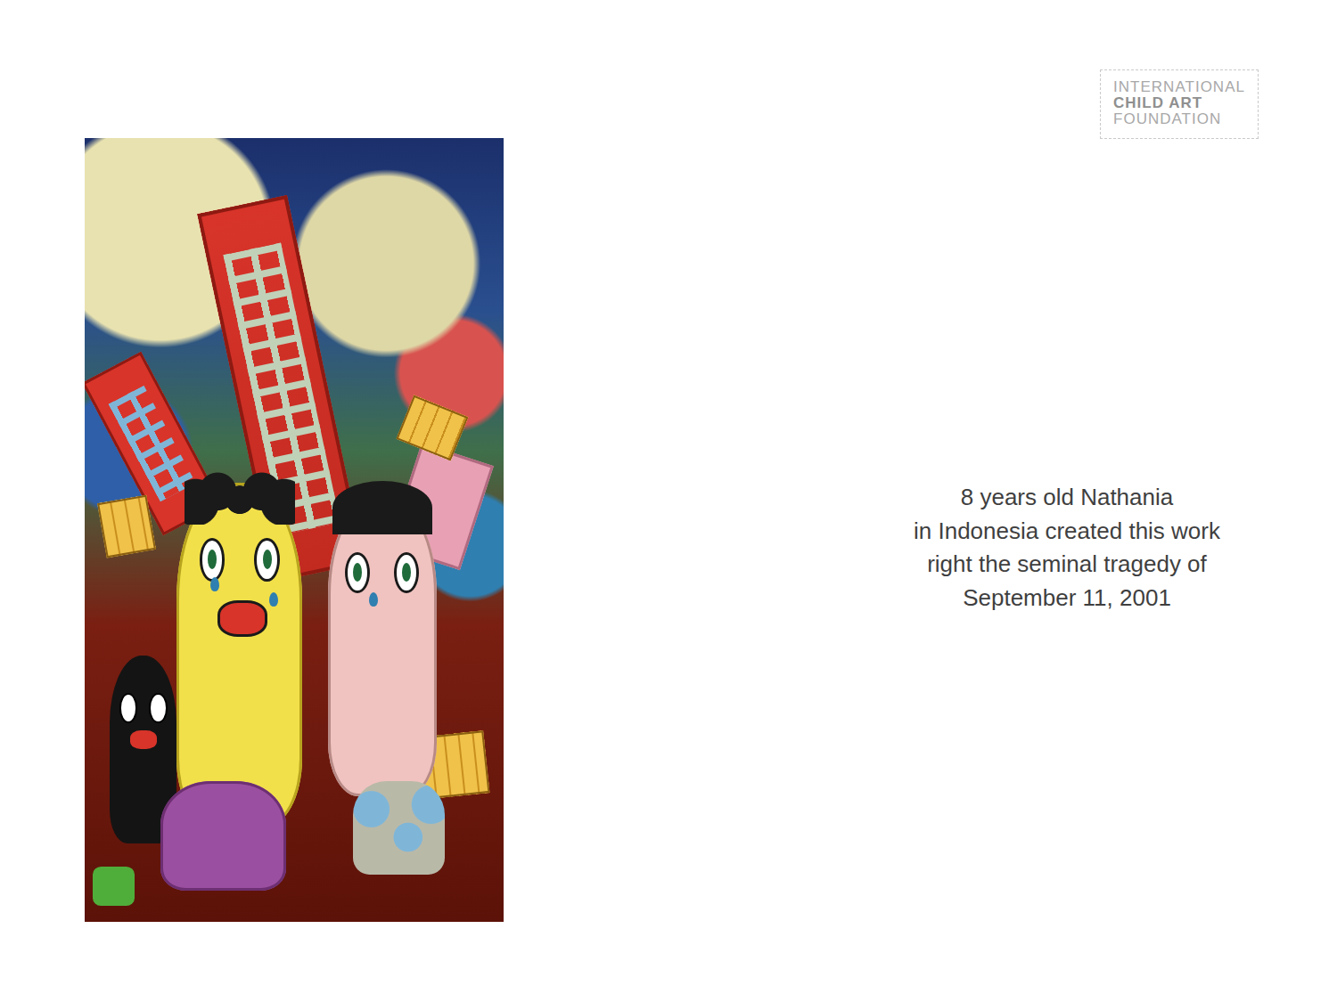INTERNATIONAL
CHILD ART
FOUNDATION
8 years old Nathania
in Indonesia created this work
right the seminal tragedy of
September 11, 2001